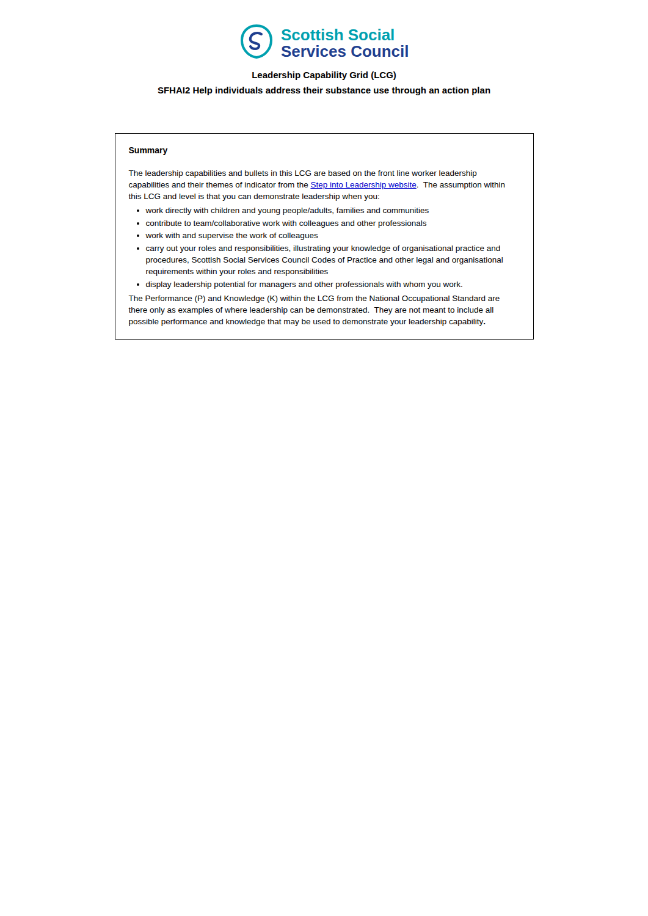Scottish Social
Services Council
Leadership Capability Grid (LCG)
SFHAI2 Help individuals address their substance use through an action plan
Summary
The leadership capabilities and bullets in this LCG are based on the front line worker leadership capabilities and their themes of indicator from the Step into Leadership website. The assumption within this LCG and level is that you can demonstrate leadership when you:
work directly with children and young people/adults, families and communities
contribute to team/collaborative work with colleagues and other professionals
work with and supervise the work of colleagues
carry out your roles and responsibilities, illustrating your knowledge of organisational practice and procedures, Scottish Social Services Council Codes of Practice and other legal and organisational requirements within your roles and responsibilities
display leadership potential for managers and other professionals with whom you work.
The Performance (P) and Knowledge (K) within the LCG from the National Occupational Standard are there only as examples of where leadership can be demonstrated. They are not meant to include all possible performance and knowledge that may be used to demonstrate your leadership capability.